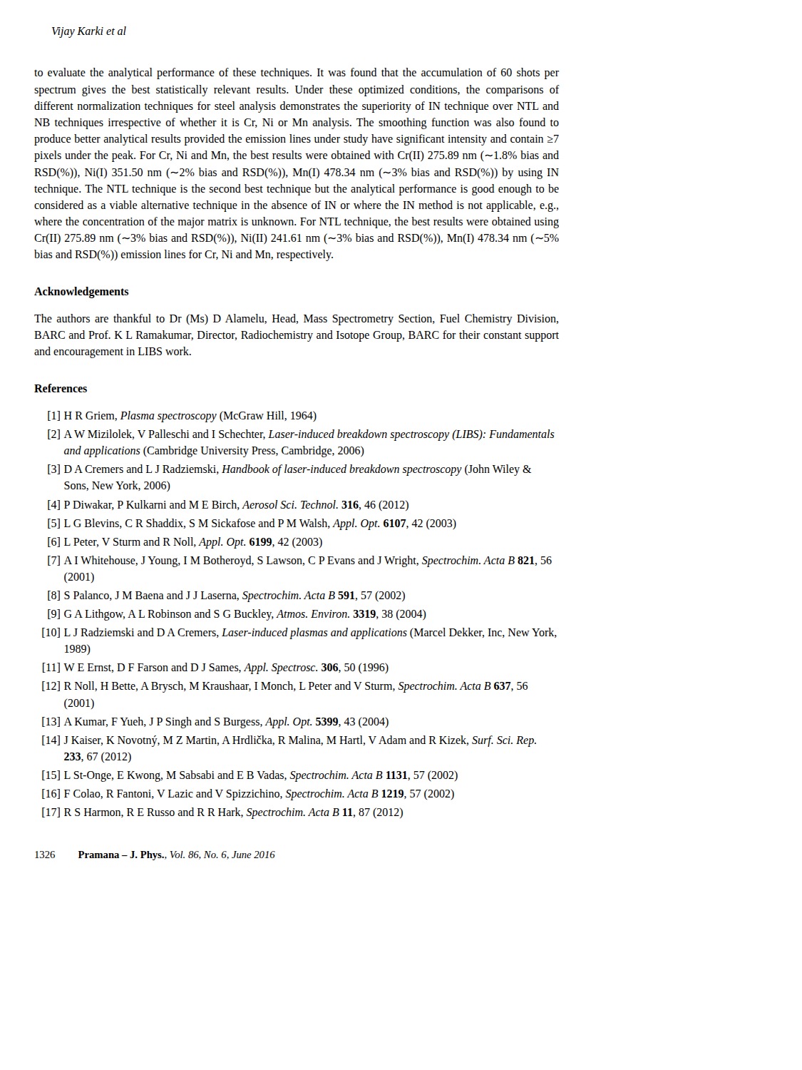Vijay Karki et al
to evaluate the analytical performance of these techniques. It was found that the accumulation of 60 shots per spectrum gives the best statistically relevant results. Under these optimized conditions, the comparisons of different normalization techniques for steel analysis demonstrates the superiority of IN technique over NTL and NB techniques irrespective of whether it is Cr, Ni or Mn analysis. The smoothing function was also found to produce better analytical results provided the emission lines under study have significant intensity and contain ≥7 pixels under the peak. For Cr, Ni and Mn, the best results were obtained with Cr(II) 275.89 nm (∼1.8% bias and RSD(%)), Ni(I) 351.50 nm (∼2% bias and RSD(%)), Mn(I) 478.34 nm (∼3% bias and RSD(%)) by using IN technique. The NTL technique is the second best technique but the analytical performance is good enough to be considered as a viable alternative technique in the absence of IN or where the IN method is not applicable, e.g., where the concentration of the major matrix is unknown. For NTL technique, the best results were obtained using Cr(II) 275.89 nm (∼3% bias and RSD(%)), Ni(II) 241.61 nm (∼3% bias and RSD(%)), Mn(I) 478.34 nm (∼5% bias and RSD(%)) emission lines for Cr, Ni and Mn, respectively.
Acknowledgements
The authors are thankful to Dr (Ms) D Alamelu, Head, Mass Spectrometry Section, Fuel Chemistry Division, BARC and Prof. K L Ramakumar, Director, Radiochemistry and Isotope Group, BARC for their constant support and encouragement in LIBS work.
References
[1] H R Griem, Plasma spectroscopy (McGraw Hill, 1964)
[2] A W Mizilolek, V Palleschi and I Schechter, Laser-induced breakdown spectroscopy (LIBS): Fundamentals and applications (Cambridge University Press, Cambridge, 2006)
[3] D A Cremers and L J Radziemski, Handbook of laser-induced breakdown spectroscopy (John Wiley & Sons, New York, 2006)
[4] P Diwakar, P Kulkarni and M E Birch, Aerosol Sci. Technol. 316, 46 (2012)
[5] L G Blevins, C R Shaddix, S M Sickafose and P M Walsh, Appl. Opt. 6107, 42 (2003)
[6] L Peter, V Sturm and R Noll, Appl. Opt. 6199, 42 (2003)
[7] A I Whitehouse, J Young, I M Botheroyd, S Lawson, C P Evans and J Wright, Spectrochim. Acta B 821, 56 (2001)
[8] S Palanco, J M Baena and J J Laserna, Spectrochim. Acta B 591, 57 (2002)
[9] G A Lithgow, A L Robinson and S G Buckley, Atmos. Environ. 3319, 38 (2004)
[10] L J Radziemski and D A Cremers, Laser-induced plasmas and applications (Marcel Dekker, Inc, New York, 1989)
[11] W E Ernst, D F Farson and D J Sames, Appl. Spectrosc. 306, 50 (1996)
[12] R Noll, H Bette, A Brysch, M Kraushaar, I Monch, L Peter and V Sturm, Spectrochim. Acta B 637, 56 (2001)
[13] A Kumar, F Yueh, J P Singh and S Burgess, Appl. Opt. 5399, 43 (2004)
[14] J Kaiser, K Novotný, M Z Martin, A Hrdlička, R Malina, M Hartl, V Adam and R Kizek, Surf. Sci. Rep. 233, 67 (2012)
[15] L St-Onge, E Kwong, M Sabsabi and E B Vadas, Spectrochim. Acta B 1131, 57 (2002)
[16] F Colao, R Fantoni, V Lazic and V Spizzichino, Spectrochim. Acta B 1219, 57 (2002)
[17] R S Harmon, R E Russo and R R Hark, Spectrochim. Acta B 11, 87 (2012)
1326 Pramana – J. Phys., Vol. 86, No. 6, June 2016